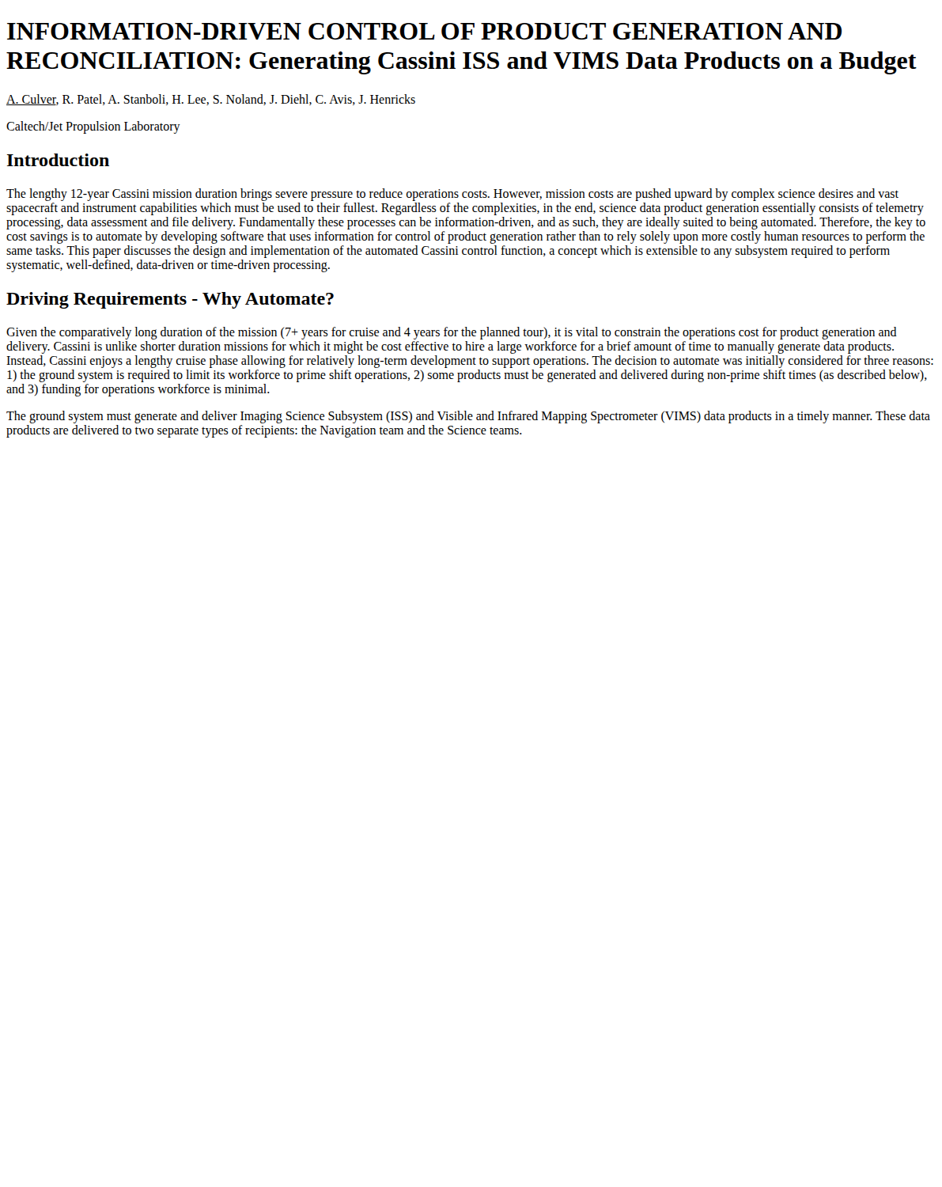INFORMATION-DRIVEN CONTROL OF PRODUCT GENERATION AND RECONCILIATION: Generating Cassini ISS and VIMS Data Products on a Budget
A. Culver, R. Patel, A. Stanboli, H. Lee, S. Noland, J. Diehl, C. Avis, J. Henricks
Caltech/Jet Propulsion Laboratory
Introduction
The lengthy 12-year Cassini mission duration brings severe pressure to reduce operations costs. However, mission costs are pushed upward by complex science desires and vast spacecraft and instrument capabilities which must be used to their fullest. Regardless of the complexities, in the end, science data product generation essentially consists of telemetry processing, data assessment and file delivery. Fundamentally these processes can be information-driven, and as such, they are ideally suited to being automated. Therefore, the key to cost savings is to automate by developing software that uses information for control of product generation rather than to rely solely upon more costly human resources to perform the same tasks. This paper discusses the design and implementation of the automated Cassini control function, a concept which is extensible to any subsystem required to perform systematic, well-defined, data-driven or time-driven processing.
Driving Requirements - Why Automate?
Given the comparatively long duration of the mission (7+ years for cruise and 4 years for the planned tour), it is vital to constrain the operations cost for product generation and delivery. Cassini is unlike shorter duration missions for which it might be cost effective to hire a large workforce for a brief amount of time to manually generate data products. Instead, Cassini enjoys a lengthy cruise phase allowing for relatively long-term development to support operations. The decision to automate was initially considered for three reasons: 1) the ground system is required to limit its workforce to prime shift operations, 2) some products must be generated and delivered during non-prime shift times (as described below), and 3) funding for operations workforce is minimal.
The ground system must generate and deliver Imaging Science Subsystem (ISS) and Visible and Infrared Mapping Spectrometer (VIMS) data products in a timely manner. These data products are delivered to two separate types of recipients: the Navigation team and the Science teams.